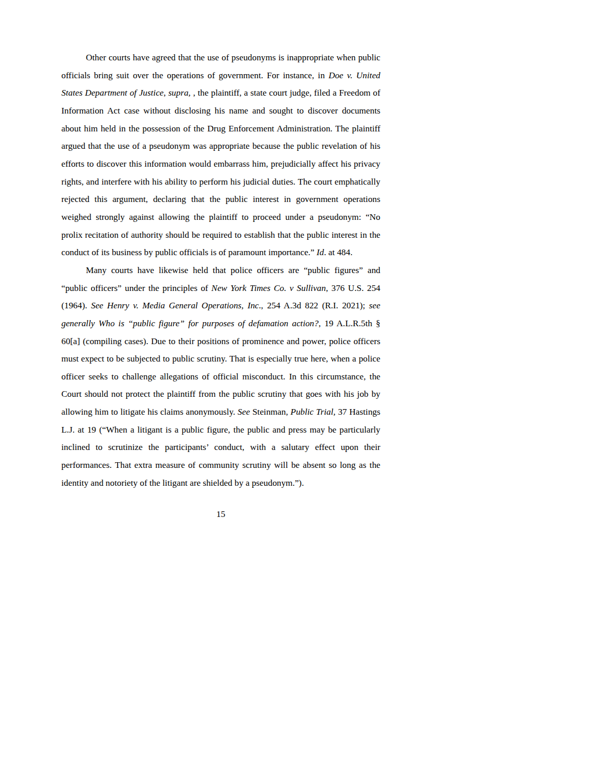Other courts have agreed that the use of pseudonyms is inappropriate when public officials bring suit over the operations of government. For instance, in Doe v. United States Department of Justice, supra, , the plaintiff, a state court judge, filed a Freedom of Information Act case without disclosing his name and sought to discover documents about him held in the possession of the Drug Enforcement Administration. The plaintiff argued that the use of a pseudonym was appropriate because the public revelation of his efforts to discover this information would embarrass him, prejudicially affect his privacy rights, and interfere with his ability to perform his judicial duties. The court emphatically rejected this argument, declaring that the public interest in government operations weighed strongly against allowing the plaintiff to proceed under a pseudonym: “No prolix recitation of authority should be required to establish that the public interest in the conduct of its business by public officials is of paramount importance.” Id. at 484.
Many courts have likewise held that police officers are “public figures” and “public officers” under the principles of New York Times Co. v Sullivan, 376 U.S. 254 (1964). See Henry v. Media General Operations, Inc., 254 A.3d 822 (R.I. 2021); see generally Who is “public figure” for purposes of defamation action?, 19 A.L.R.5th § 60[a] (compiling cases). Due to their positions of prominence and power, police officers must expect to be subjected to public scrutiny. That is especially true here, when a police officer seeks to challenge allegations of official misconduct. In this circumstance, the Court should not protect the plaintiff from the public scrutiny that goes with his job by allowing him to litigate his claims anonymously. See Steinman, Public Trial, 37 Hastings L.J. at 19 (“When a litigant is a public figure, the public and press may be particularly inclined to scrutinize the participants’ conduct, with a salutary effect upon their performances. That extra measure of community scrutiny will be absent so long as the identity and notoriety of the litigant are shielded by a pseudonym.”).
15